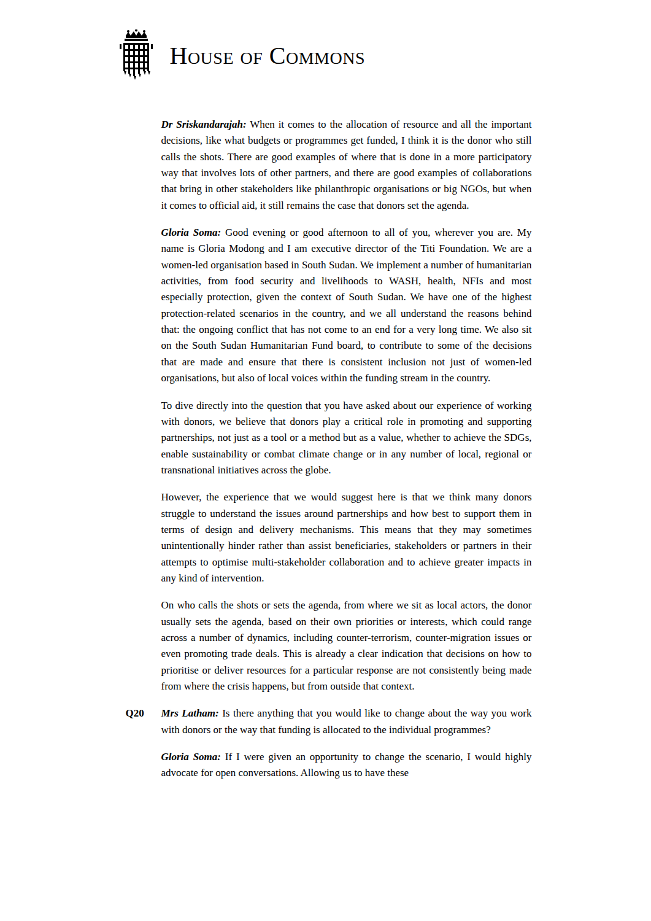House of Commons
Dr Sriskandarajah: When it comes to the allocation of resource and all the important decisions, like what budgets or programmes get funded, I think it is the donor who still calls the shots. There are good examples of where that is done in a more participatory way that involves lots of other partners, and there are good examples of collaborations that bring in other stakeholders like philanthropic organisations or big NGOs, but when it comes to official aid, it still remains the case that donors set the agenda.
Gloria Soma: Good evening or good afternoon to all of you, wherever you are. My name is Gloria Modong and I am executive director of the Titi Foundation. We are a women-led organisation based in South Sudan. We implement a number of humanitarian activities, from food security and livelihoods to WASH, health, NFIs and most especially protection, given the context of South Sudan. We have one of the highest protection-related scenarios in the country, and we all understand the reasons behind that: the ongoing conflict that has not come to an end for a very long time. We also sit on the South Sudan Humanitarian Fund board, to contribute to some of the decisions that are made and ensure that there is consistent inclusion not just of women-led organisations, but also of local voices within the funding stream in the country.
To dive directly into the question that you have asked about our experience of working with donors, we believe that donors play a critical role in promoting and supporting partnerships, not just as a tool or a method but as a value, whether to achieve the SDGs, enable sustainability or combat climate change or in any number of local, regional or transnational initiatives across the globe.
However, the experience that we would suggest here is that we think many donors struggle to understand the issues around partnerships and how best to support them in terms of design and delivery mechanisms. This means that they may sometimes unintentionally hinder rather than assist beneficiaries, stakeholders or partners in their attempts to optimise multi-stakeholder collaboration and to achieve greater impacts in any kind of intervention.
On who calls the shots or sets the agenda, from where we sit as local actors, the donor usually sets the agenda, based on their own priorities or interests, which could range across a number of dynamics, including counter-terrorism, counter-migration issues or even promoting trade deals. This is already a clear indication that decisions on how to prioritise or deliver resources for a particular response are not consistently being made from where the crisis happens, but from outside that context.
Q20
Mrs Latham: Is there anything that you would like to change about the way you work with donors or the way that funding is allocated to the individual programmes?
Gloria Soma: If I were given an opportunity to change the scenario, I would highly advocate for open conversations. Allowing us to have these